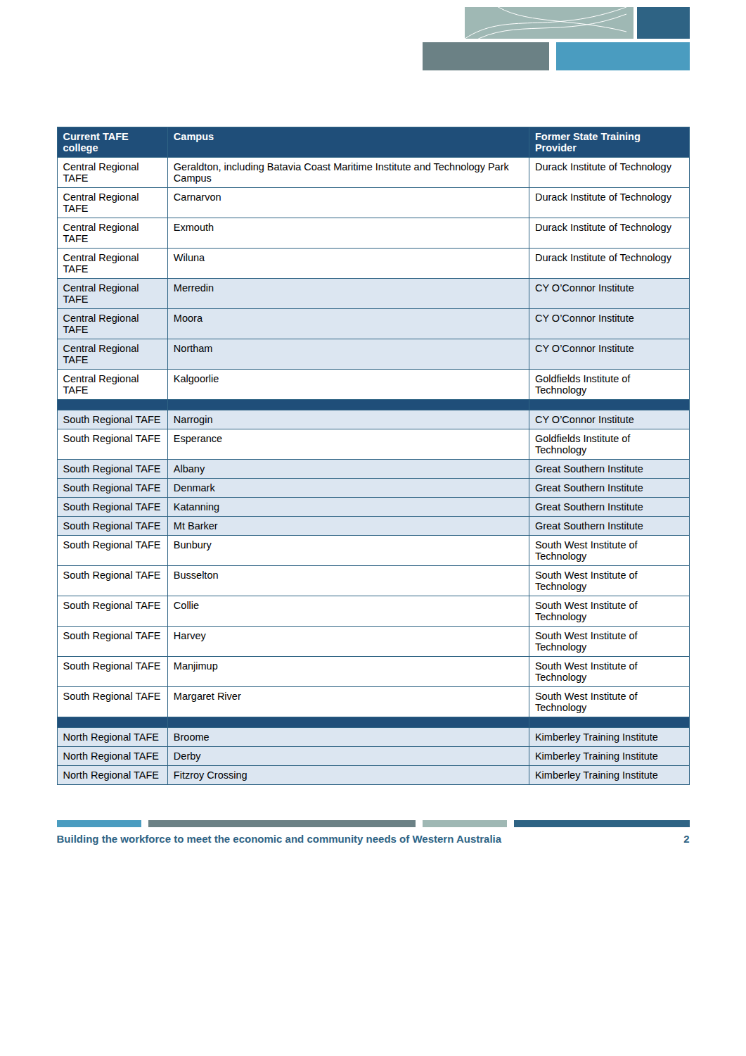| Current TAFE college | Campus | Former State Training Provider |
| --- | --- | --- |
| Central Regional TAFE | Geraldton, including Batavia Coast Maritime Institute and Technology Park Campus | Durack Institute of Technology |
| Central Regional TAFE | Carnarvon | Durack Institute of Technology |
| Central Regional TAFE | Exmouth | Durack Institute of Technology |
| Central Regional TAFE | Wiluna | Durack Institute of Technology |
| Central Regional TAFE | Merredin | CY O’Connor Institute |
| Central Regional TAFE | Moora | CY O’Connor Institute |
| Central Regional TAFE | Northam | CY O’Connor Institute |
| Central Regional TAFE | Kalgoorlie | Goldfields Institute of Technology |
| South Regional TAFE | Narrogin | CY O’Connor Institute |
| South Regional TAFE | Esperance | Goldfields Institute of Technology |
| South Regional TAFE | Albany | Great Southern Institute |
| South Regional TAFE | Denmark | Great Southern Institute |
| South Regional TAFE | Katanning | Great Southern Institute |
| South Regional TAFE | Mt Barker | Great Southern Institute |
| South Regional TAFE | Bunbury | South West Institute of Technology |
| South Regional TAFE | Busselton | South West Institute of Technology |
| South Regional TAFE | Collie | South West Institute of Technology |
| South Regional TAFE | Harvey | South West Institute of Technology |
| South Regional TAFE | Manjimup | South West Institute of Technology |
| South Regional TAFE | Margaret River | South West Institute of Technology |
| North Regional TAFE | Broome | Kimberley Training Institute |
| North Regional TAFE | Derby | Kimberley Training Institute |
| North Regional TAFE | Fitzroy Crossing | Kimberley Training Institute |
Building the workforce to meet the economic and community needs of Western Australia 2